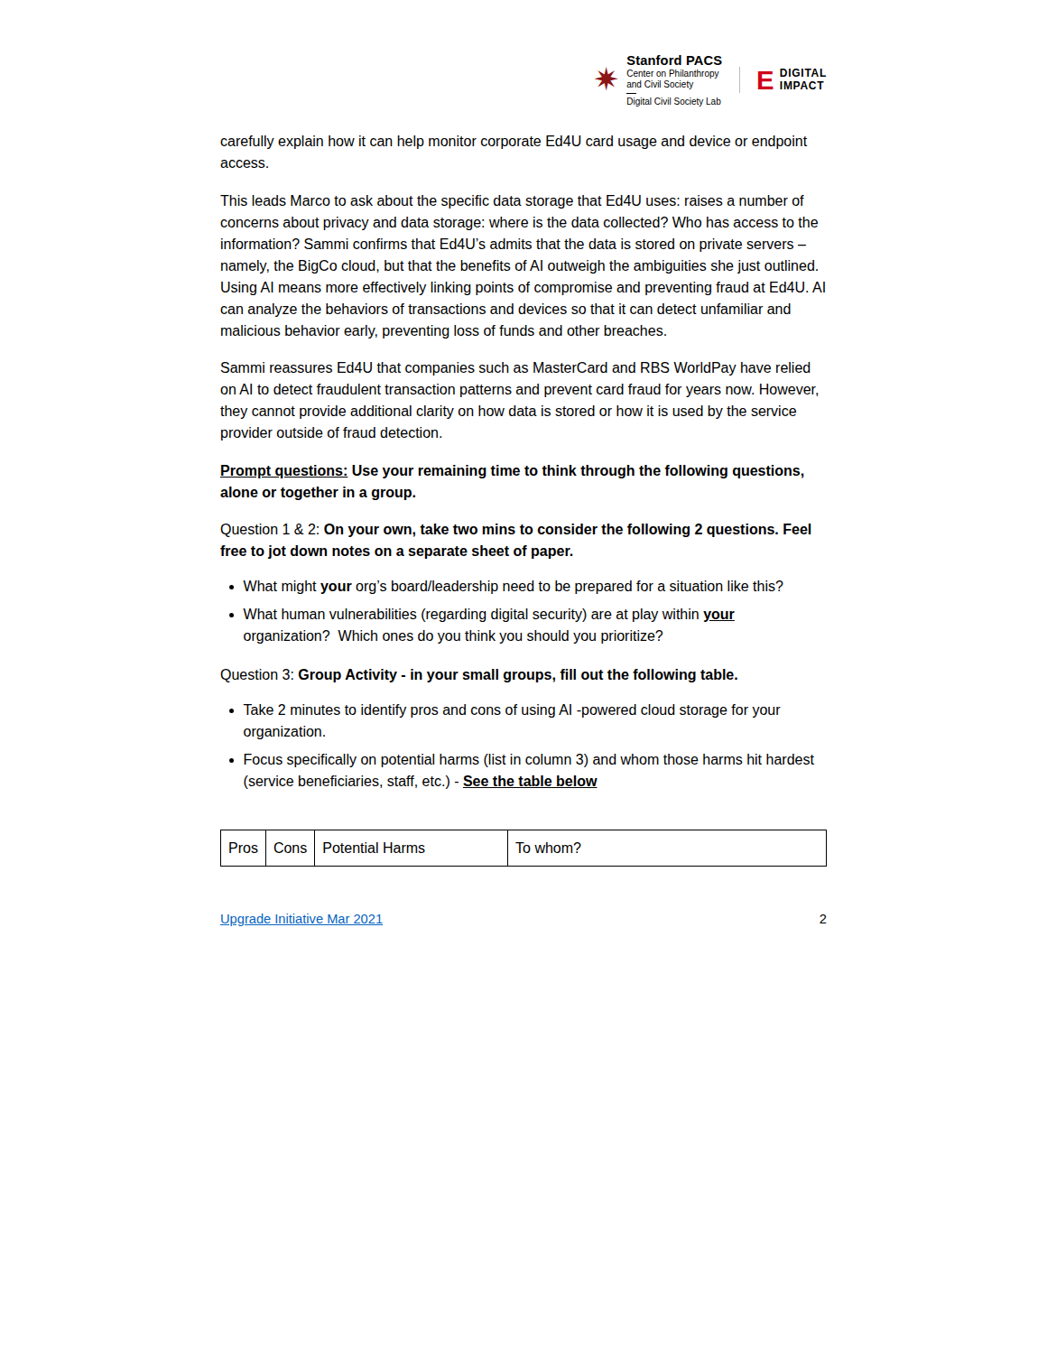✷ Stanford PACS Center on Philanthropy
and Civil Society Digital Civil Society Lab
E DIGITAL
IMPACT
carefully explain how it can help monitor corporate Ed4U card usage and device or endpoint access.
This leads Marco to ask about the specific data storage that Ed4U uses: raises a number of concerns about privacy and data storage: where is the data collected? Who has access to the information? Sammi confirms that Ed4U’s admits that the data is stored on private servers – namely, the BigCo cloud, but that the benefits of AI outweigh the ambiguities she just outlined. Using AI means more effectively linking points of compromise and preventing fraud at Ed4U. AI can analyze the behaviors of transactions and devices so that it can detect unfamiliar and malicious behavior early, preventing loss of funds and other breaches.
Sammi reassures Ed4U that companies such as MasterCard and RBS WorldPay have relied on AI to detect fraudulent transaction patterns and prevent card fraud for years now. However, they cannot provide additional clarity on how data is stored or how it is used by the service provider outside of fraud detection.
Prompt questions: Use your remaining time to think through the following questions, alone or together in a group.
Question 1 & 2: On your own, take two mins to consider the following 2 questions. Feel free to jot down notes on a separate sheet of paper.
What might your org’s board/leadership need to be prepared for a situation like this?
What human vulnerabilities (regarding digital security) are at play within your organization? Which ones do you think you should you prioritize?
Question 3: Group Activity - in your small groups, fill out the following table.
Take 2 minutes to identify pros and cons of using AI -powered cloud storage for your organization.
Focus specifically on potential harms (list in column 3) and whom those harms hit hardest (service beneficiaries, staff, etc.) - See the table below
| Pros | Cons | Potential Harms | To whom? |
| --- | --- | --- | --- |
Upgrade Initiative Mar 2021 2